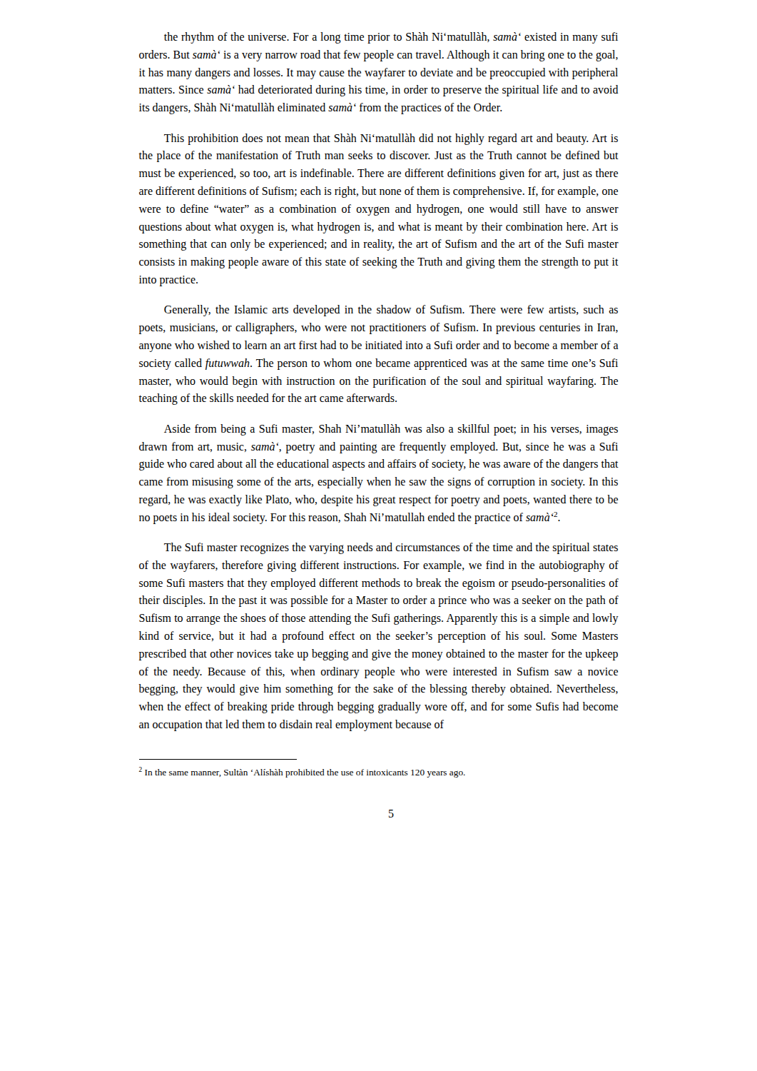the rhythm of the universe. For a long time prior to Shàh Ni‘matullàh, samà‘ existed in many sufi orders. But samà‘ is a very narrow road that few people can travel. Although it can bring one to the goal, it has many dangers and losses. It may cause the wayfarer to deviate and be preoccupied with peripheral matters. Since samà‘ had deteriorated during his time, in order to preserve the spiritual life and to avoid its dangers, Shàh Ni‘matullàh eliminated samà‘ from the practices of the Order.
This prohibition does not mean that Shàh Ni‘matullàh did not highly regard art and beauty. Art is the place of the manifestation of Truth man seeks to discover. Just as the Truth cannot be defined but must be experienced, so too, art is indefinable. There are different definitions given for art, just as there are different definitions of Sufism; each is right, but none of them is comprehensive. If, for example, one were to define “water” as a combination of oxygen and hydrogen, one would still have to answer questions about what oxygen is, what hydrogen is, and what is meant by their combination here. Art is something that can only be experienced; and in reality, the art of Sufism and the art of the Sufi master consists in making people aware of this state of seeking the Truth and giving them the strength to put it into practice.
Generally, the Islamic arts developed in the shadow of Sufism. There were few artists, such as poets, musicians, or calligraphers, who were not practitioners of Sufism. In previous centuries in Iran, anyone who wished to learn an art first had to be initiated into a Sufi order and to become a member of a society called futuwwah. The person to whom one became apprenticed was at the same time one’s Sufi master, who would begin with instruction on the purification of the soul and spiritual wayfaring. The teaching of the skills needed for the art came afterwards.
Aside from being a Sufi master, Shah Ni’matullàh was also a skillful poet; in his verses, images drawn from art, music, samà‘, poetry and painting are frequently employed. But, since he was a Sufi guide who cared about all the educational aspects and affairs of society, he was aware of the dangers that came from misusing some of the arts, especially when he saw the signs of corruption in society. In this regard, he was exactly like Plato, who, despite his great respect for poetry and poets, wanted there to be no poets in his ideal society. For this reason, Shah Ni’matullah ended the practice of samà‘2.
The Sufi master recognizes the varying needs and circumstances of the time and the spiritual states of the wayfarers, therefore giving different instructions. For example, we find in the autobiography of some Sufi masters that they employed different methods to break the egoism or pseudo-personalities of their disciples. In the past it was possible for a Master to order a prince who was a seeker on the path of Sufism to arrange the shoes of those attending the Sufi gatherings. Apparently this is a simple and lowly kind of service, but it had a profound effect on the seeker’s perception of his soul. Some Masters prescribed that other novices take up begging and give the money obtained to the master for the upkeep of the needy. Because of this, when ordinary people who were interested in Sufism saw a novice begging, they would give him something for the sake of the blessing thereby obtained. Nevertheless, when the effect of breaking pride through begging gradually wore off, and for some Sufis had become an occupation that led them to disdain real employment because of
2 In the same manner, Sultàn ‘Alíshàh prohibited the use of intoxicants 120 years ago.
5